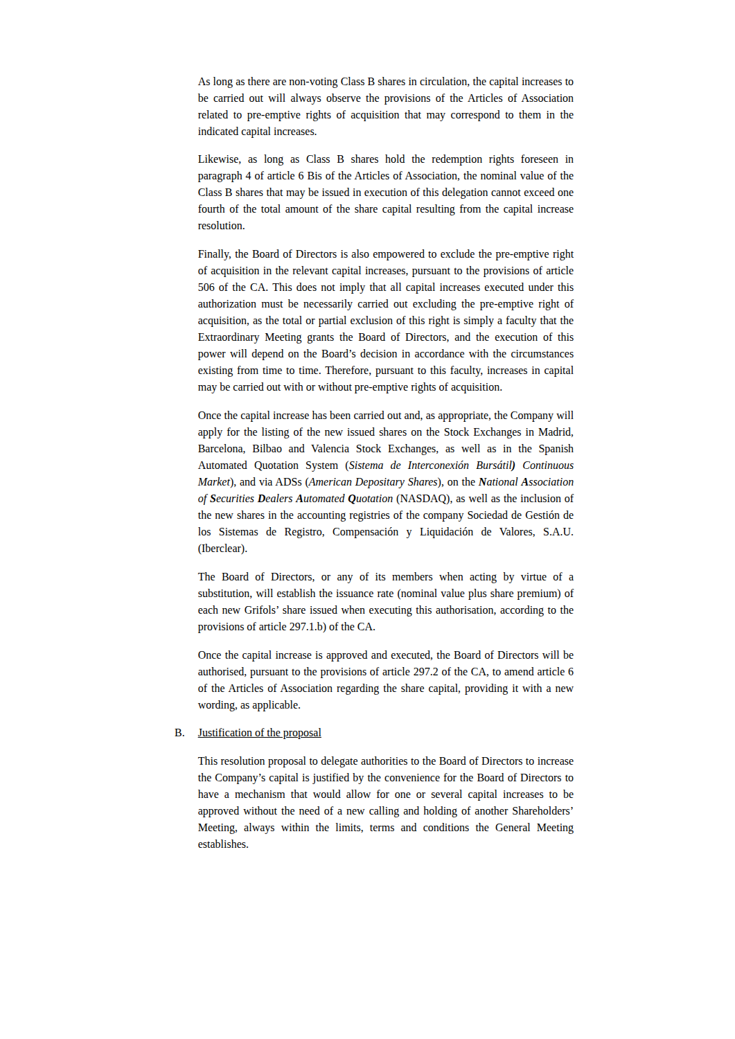As long as there are non-voting Class B shares in circulation, the capital increases to be carried out will always observe the provisions of the Articles of Association related to pre-emptive rights of acquisition that may correspond to them in the indicated capital increases.
Likewise, as long as Class B shares hold the redemption rights foreseen in paragraph 4 of article 6 Bis of the Articles of Association, the nominal value of the Class B shares that may be issued in execution of this delegation cannot exceed one fourth of the total amount of the share capital resulting from the capital increase resolution.
Finally, the Board of Directors is also empowered to exclude the pre-emptive right of acquisition in the relevant capital increases, pursuant to the provisions of article 506 of the CA. This does not imply that all capital increases executed under this authorization must be necessarily carried out excluding the pre-emptive right of acquisition, as the total or partial exclusion of this right is simply a faculty that the Extraordinary Meeting grants the Board of Directors, and the execution of this power will depend on the Board’s decision in accordance with the circumstances existing from time to time. Therefore, pursuant to this faculty, increases in capital may be carried out with or without pre-emptive rights of acquisition.
Once the capital increase has been carried out and, as appropriate, the Company will apply for the listing of the new issued shares on the Stock Exchanges in Madrid, Barcelona, Bilbao and Valencia Stock Exchanges, as well as in the Spanish Automated Quotation System (Sistema de Interconexión Bursátil) Continuous Market), and via ADSs (American Depositary Shares), on the National Association of Securities Dealers Automated Quotation (NASDAQ), as well as the inclusion of the new shares in the accounting registries of the company Sociedad de Gestión de los Sistemas de Registro, Compensación y Liquidación de Valores, S.A.U. (Iberclear).
The Board of Directors, or any of its members when acting by virtue of a substitution, will establish the issuance rate (nominal value plus share premium) of each new Grifols’ share issued when executing this authorisation, according to the provisions of article 297.1.b) of the CA.
Once the capital increase is approved and executed, the Board of Directors will be authorised, pursuant to the provisions of article 297.2 of the CA, to amend article 6 of the Articles of Association regarding the share capital, providing it with a new wording, as applicable.
B.
Justification of the proposal
This resolution proposal to delegate authorities to the Board of Directors to increase the Company’s capital is justified by the convenience for the Board of Directors to have a mechanism that would allow for one or several capital increases to be approved without the need of a new calling and holding of another Shareholders’ Meeting, always within the limits, terms and conditions the General Meeting establishes.